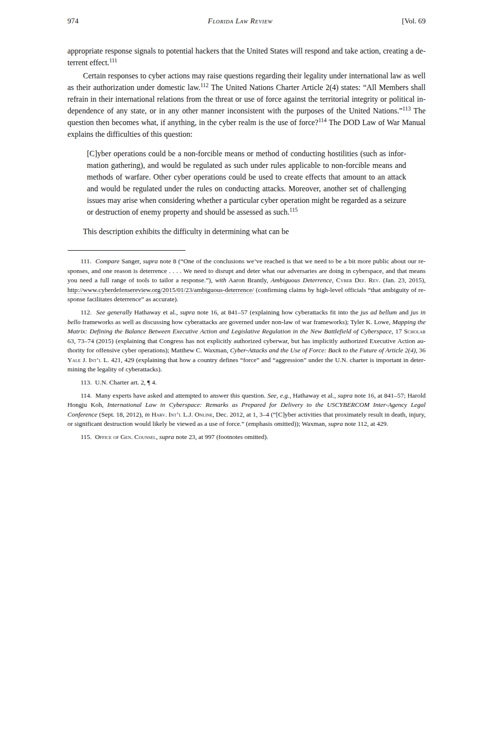974 Florida Law Review [Vol. 69
appropriate response signals to potential hackers that the United States will respond and take action, creating a deterrent effect.111
Certain responses to cyber actions may raise questions regarding their legality under international law as well as their authorization under domestic law.112 The United Nations Charter Article 2(4) states: “All Members shall refrain in their international relations from the threat or use of force against the territorial integrity or political independence of any state, or in any other manner inconsistent with the purposes of the United Nations.”113 The question then becomes what, if anything, in the cyber realm is the use of force?114 The DOD Law of War Manual explains the difficulties of this question:
[C]yber operations could be a non-forcible means or method of conducting hostilities (such as information gathering), and would be regulated as such under rules applicable to non-forcible means and methods of warfare. Other cyber operations could be used to create effects that amount to an attack and would be regulated under the rules on conducting attacks. Moreover, another set of challenging issues may arise when considering whether a particular cyber operation might be regarded as a seizure or destruction of enemy property and should be assessed as such.115
This description exhibits the difficulty in determining what can be
111. Compare Sanger, supra note 8 (“One of the conclusions we’ve reached is that we need to be a bit more public about our responses, and one reason is deterrence . . . . We need to disrupt and deter what our adversaries are doing in cyberspace, and that means you need a full range of tools to tailor a response.”), with Aaron Brantly, Ambiguous Deterrence, Cyber Def. Rev. (Jan. 23, 2015), http://www.cyberdefensereview.org/2015/01/23/ambiguous-deterrence/ (confirming claims by high-level officials “that ambiguity of response facilitates deterrence” as accurate).
112. See generally Hathaway et al., supra note 16, at 841–57 (explaining how cyberattacks fit into the jus ad bellum and jus in bello frameworks as well as discussing how cyberattacks are governed under non-law of war frameworks); Tyler K. Lowe, Mapping the Matrix: Defining the Balance Between Executive Action and Legislative Regulation in the New Battlefield of Cyberspace, 17 Scholar 63, 73–74 (2015) (explaining that Congress has not explicitly authorized cyberwar, but has implicitly authorized Executive Action authority for offensive cyber operations); Matthew C. Waxman, Cyber-Attacks and the Use of Force: Back to the Future of Article 2(4), 36 Yale J. Int’l L. 421, 429 (explaining that how a country defines “force” and “aggression” under the U.N. charter is important in determining the legality of cyberattacks).
113. U.N. Charter art. 2, ¶ 4.
114. Many experts have asked and attempted to answer this question. See, e.g., Hathaway et al., supra note 16, at 841–57; Harold Hongju Koh, International Law in Cyberspace: Remarks as Prepared for Delivery to the USCYBERCOM Inter-Agency Legal Conference (Sept. 18, 2012), in Harv. Int’l L.J. Online, Dec. 2012, at 1, 3–4 (“[C]yber activities that proximately result in death, injury, or significant destruction would likely be viewed as a use of force.” (emphasis omitted)); Waxman, supra note 112, at 429.
115. Office of Gen. Counsel, supra note 23, at 997 (footnotes omitted).